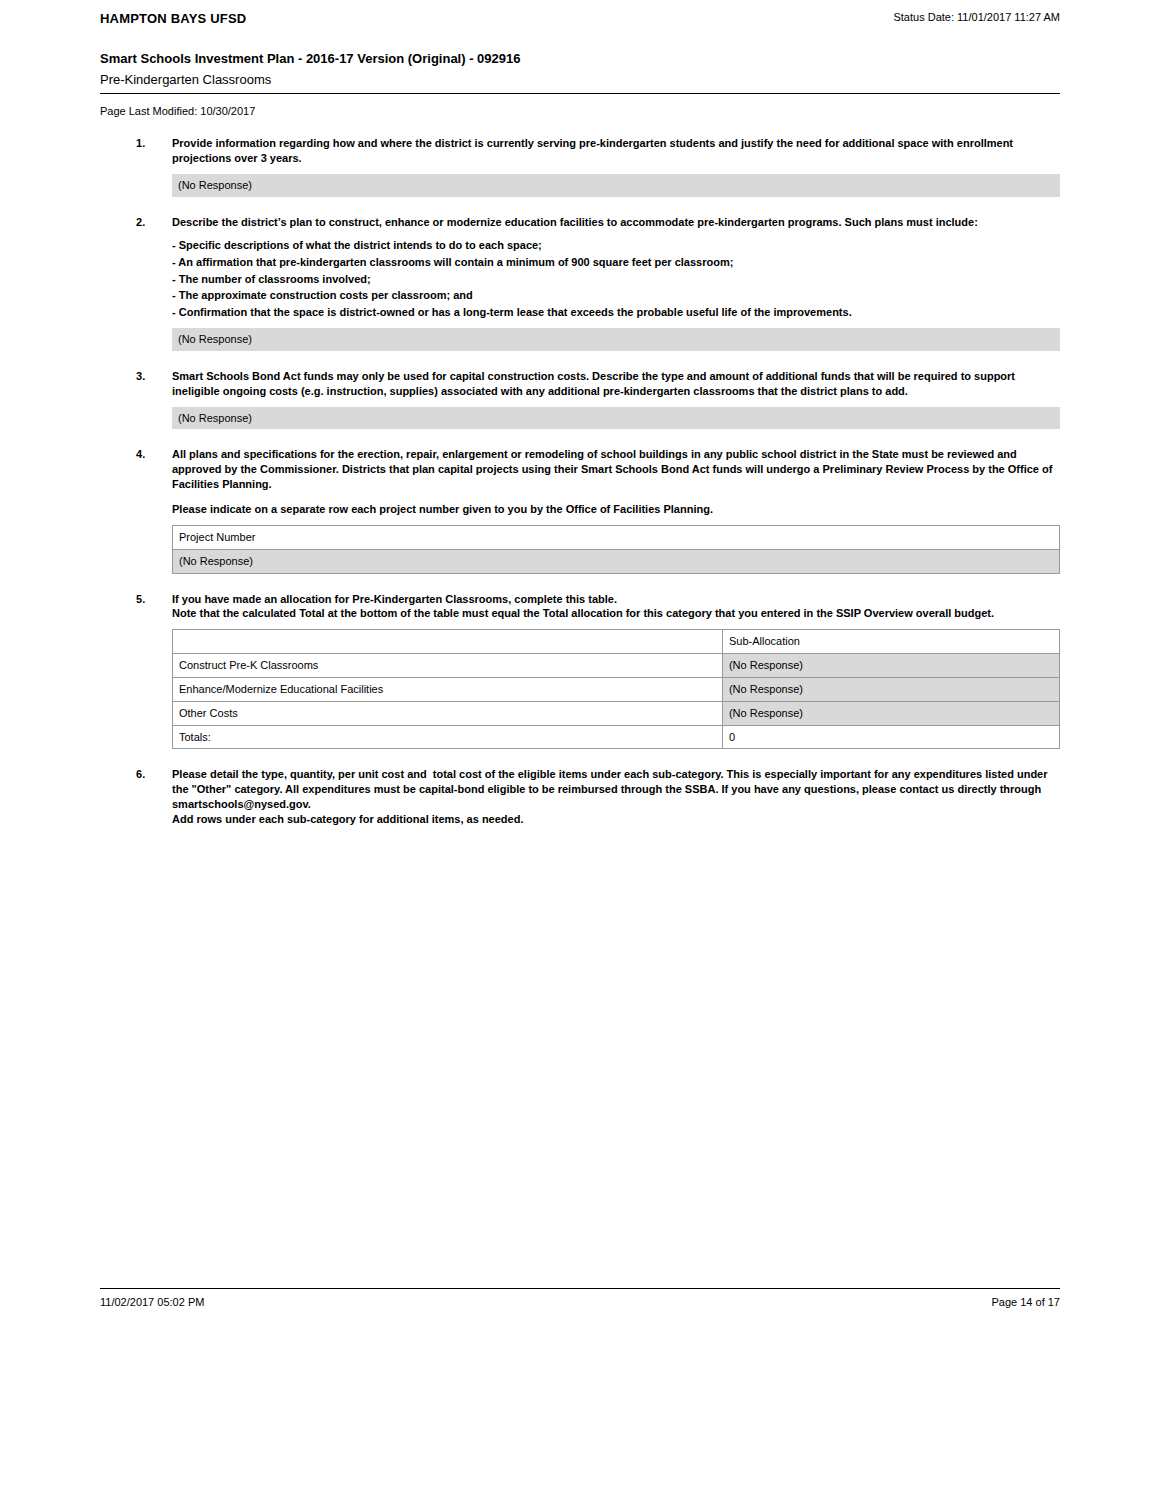HAMPTON BAYS UFSD
Status Date: 11/01/2017 11:27 AM
Smart Schools Investment Plan - 2016-17 Version (Original) - 092916
Pre-Kindergarten Classrooms
Page Last Modified: 10/30/2017
Provide information regarding how and where the district is currently serving pre-kindergarten students and justify the need for additional space with enrollment projections over 3 years.
(No Response)
Describe the district’s plan to construct, enhance or modernize education facilities to accommodate pre-kindergarten programs. Such plans must include:
- Specific descriptions of what the district intends to do to each space;
- An affirmation that pre-kindergarten classrooms will contain a minimum of 900 square feet per classroom;
- The number of classrooms involved;
- The approximate construction costs per classroom; and
- Confirmation that the space is district-owned or has a long-term lease that exceeds the probable useful life of the improvements.
(No Response)
Smart Schools Bond Act funds may only be used for capital construction costs. Describe the type and amount of additional funds that will be required to support ineligible ongoing costs (e.g. instruction, supplies) associated with any additional pre-kindergarten classrooms that the district plans to add.
(No Response)
All plans and specifications for the erection, repair, enlargement or remodeling of school buildings in any public school district in the State must be reviewed and approved by the Commissioner. Districts that plan capital projects using their Smart Schools Bond Act funds will undergo a Preliminary Review Process by the Office of Facilities Planning.
Please indicate on a separate row each project number given to you by the Office of Facilities Planning.
| Project Number |
| (No Response) |
If you have made an allocation for Pre-Kindergarten Classrooms, complete this table.
Note that the calculated Total at the bottom of the table must equal the Total allocation for this category that you entered in the SSIP Overview overall budget.
| | Sub-Allocation |
| Construct Pre-K Classrooms | (No Response) |
| Enhance/Modernize Educational Facilities | (No Response) |
| Other Costs | (No Response) |
| Totals: | 0 |
Please detail the type, quantity, per unit cost and total cost of the eligible items under each sub-category. This is especially important for any expenditures listed under the "Other" category. All expenditures must be capital-bond eligible to be reimbursed through the SSBA. If you have any questions, please contact us directly through smartschools@nysed.gov.
Add rows under each sub-category for additional items, as needed.
11/02/2017 05:02 PM
Page 14 of 17